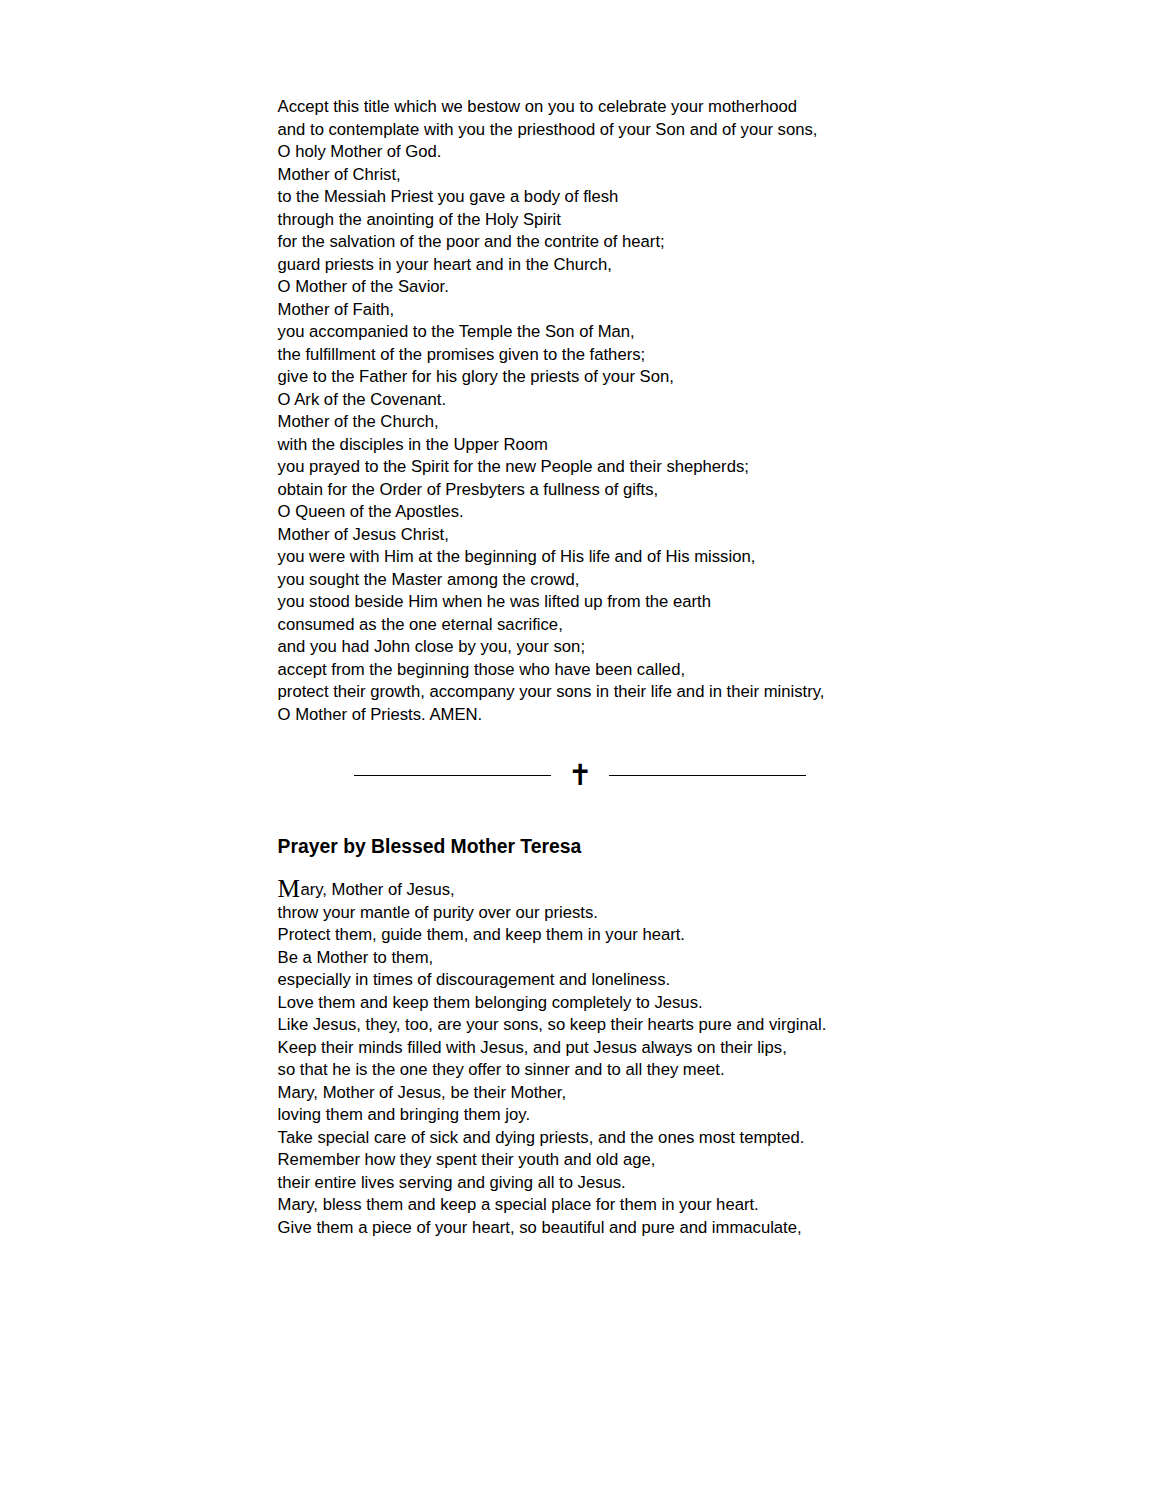Accept this title which we bestow on you to celebrate your motherhood
and to contemplate with you the priesthood of your Son and of your sons,
O holy Mother of God.
Mother of Christ,
to the Messiah Priest you gave a body of flesh
through the anointing of the Holy Spirit
for the salvation of the poor and the contrite of heart;
guard priests in your heart and in the Church,
O Mother of the Savior.
Mother of Faith,
you accompanied to the Temple the Son of Man,
the fulfillment of the promises given to the fathers;
give to the Father for his glory the priests of your Son,
O Ark of the Covenant.
Mother of the Church,
with the disciples in the Upper Room
you prayed to the Spirit for the new People and their shepherds;
obtain for the Order of Presbyters a fullness of gifts,
O Queen of the Apostles.
Mother of Jesus Christ,
you were with Him at the beginning of His life and of His mission,
you sought the Master among the crowd,
you stood beside Him when he was lifted up from the earth
consumed as the one eternal sacrifice,
and you had John close by you, your son;
accept from the beginning those who have been called,
protect their growth, accompany your sons in their life and in their ministry,
O Mother of Priests. AMEN.
✝
Prayer by Blessed Mother Teresa
Mary, Mother of Jesus,
throw your mantle of purity over our priests.
Protect them, guide them, and keep them in your heart.
Be a Mother to them,
especially in times of discouragement and loneliness.
Love them and keep them belonging completely to Jesus.
Like Jesus, they, too, are your sons, so keep their hearts pure and virginal.
Keep their minds filled with Jesus, and put Jesus always on their lips,
so that he is the one they offer to sinner and to all they meet.
Mary, Mother of Jesus, be their Mother,
loving them and bringing them joy.
Take special care of sick and dying priests, and the ones most tempted.
Remember how they spent their youth and old age,
their entire lives serving and giving all to Jesus.
Mary, bless them and keep a special place for them in your heart.
Give them a piece of your heart, so beautiful and pure and immaculate,